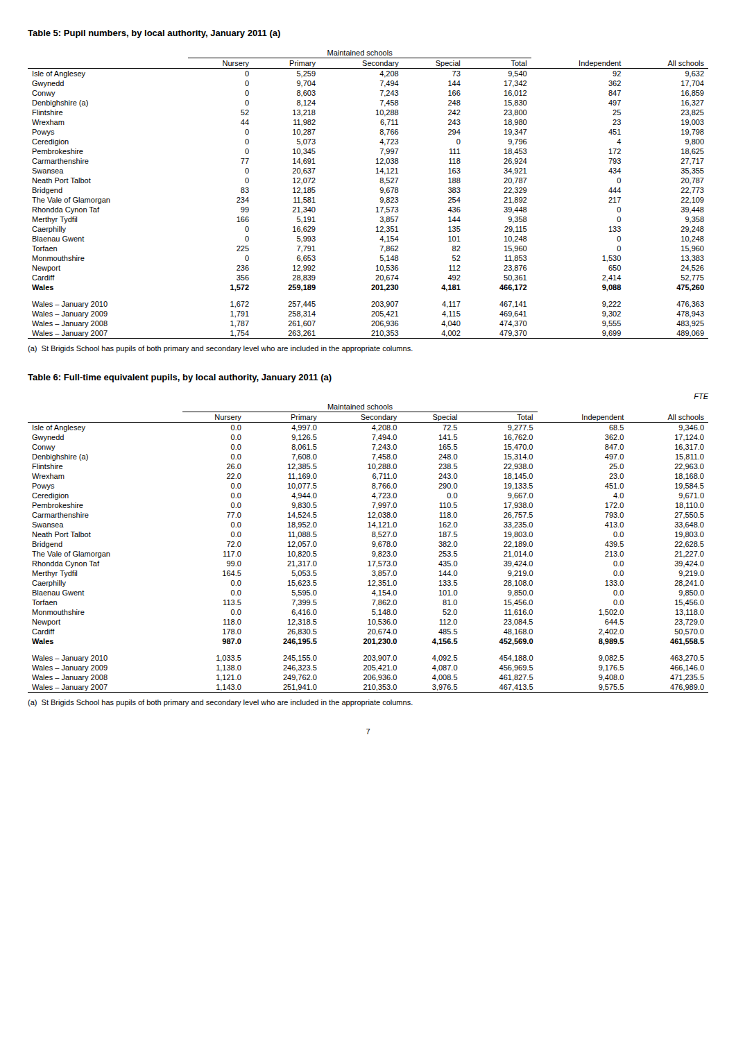Table 5: Pupil numbers, by local authority, January 2011 (a)
| | Maintained schools | | |
| --- | --- | --- | --- |
| | Nursery | Primary | Secondary | Special | Total | Independent | All schools |
| Isle of Anglesey | 0 | 5,259 | 4,208 | 73 | 9,540 | 92 | 9,632 |
| Gwynedd | 0 | 9,704 | 7,494 | 144 | 17,342 | 362 | 17,704 |
| Conwy | 0 | 8,603 | 7,243 | 166 | 16,012 | 847 | 16,859 |
| Denbighshire (a) | 0 | 8,124 | 7,458 | 248 | 15,830 | 497 | 16,327 |
| Flintshire | 52 | 13,218 | 10,288 | 242 | 23,800 | 25 | 23,825 |
| Wrexham | 44 | 11,982 | 6,711 | 243 | 18,980 | 23 | 19,003 |
| Powys | 0 | 10,287 | 8,766 | 294 | 19,347 | 451 | 19,798 |
| Ceredigion | 0 | 5,073 | 4,723 | 0 | 9,796 | 4 | 9,800 |
| Pembrokeshire | 0 | 10,345 | 7,997 | 111 | 18,453 | 172 | 18,625 |
| Carmarthenshire | 77 | 14,691 | 12,038 | 118 | 26,924 | 793 | 27,717 |
| Swansea | 0 | 20,637 | 14,121 | 163 | 34,921 | 434 | 35,355 |
| Neath Port Talbot | 0 | 12,072 | 8,527 | 188 | 20,787 | 0 | 20,787 |
| Bridgend | 83 | 12,185 | 9,678 | 383 | 22,329 | 444 | 22,773 |
| The Vale of Glamorgan | 234 | 11,581 | 9,823 | 254 | 21,892 | 217 | 22,109 |
| Rhondda Cynon Taf | 99 | 21,340 | 17,573 | 436 | 39,448 | 0 | 39,448 |
| Merthyr Tydfil | 166 | 5,191 | 3,857 | 144 | 9,358 | 0 | 9,358 |
| Caerphilly | 0 | 16,629 | 12,351 | 135 | 29,115 | 133 | 29,248 |
| Blaenau Gwent | 0 | 5,993 | 4,154 | 101 | 10,248 | 0 | 10,248 |
| Torfaen | 225 | 7,791 | 7,862 | 82 | 15,960 | 0 | 15,960 |
| Monmouthshire | 0 | 6,653 | 5,148 | 52 | 11,853 | 1,530 | 13,383 |
| Newport | 236 | 12,992 | 10,536 | 112 | 23,876 | 650 | 24,526 |
| Cardiff | 356 | 28,839 | 20,674 | 492 | 50,361 | 2,414 | 52,775 |
| Wales | 1,572 | 259,189 | 201,230 | 4,181 | 466,172 | 9,088 | 475,260 |
| Wales – January 2010 | 1,672 | 257,445 | 203,907 | 4,117 | 467,141 | 9,222 | 476,363 |
| Wales – January 2009 | 1,791 | 258,314 | 205,421 | 4,115 | 469,641 | 9,302 | 478,943 |
| Wales – January 2008 | 1,787 | 261,607 | 206,936 | 4,040 | 474,370 | 9,555 | 483,925 |
| Wales – January 2007 | 1,754 | 263,261 | 210,353 | 4,002 | 479,370 | 9,699 | 489,069 |
(a) St Brigids School has pupils of both primary and secondary level who are included in the appropriate columns.
Table 6: Full-time equivalent pupils, by local authority, January 2011 (a)
FTE
| | Maintained schools | | |
| --- | --- | --- | --- |
| | Nursery | Primary | Secondary | Special | Total | Independent | All schools |
| Isle of Anglesey | 0.0 | 4,997.0 | 4,208.0 | 72.5 | 9,277.5 | 68.5 | 9,346.0 |
| Gwynedd | 0.0 | 9,126.5 | 7,494.0 | 141.5 | 16,762.0 | 362.0 | 17,124.0 |
| Conwy | 0.0 | 8,061.5 | 7,243.0 | 165.5 | 15,470.0 | 847.0 | 16,317.0 |
| Denbighshire (a) | 0.0 | 7,608.0 | 7,458.0 | 248.0 | 15,314.0 | 497.0 | 15,811.0 |
| Flintshire | 26.0 | 12,385.5 | 10,288.0 | 238.5 | 22,938.0 | 25.0 | 22,963.0 |
| Wrexham | 22.0 | 11,169.0 | 6,711.0 | 243.0 | 18,145.0 | 23.0 | 18,168.0 |
| Powys | 0.0 | 10,077.5 | 8,766.0 | 290.0 | 19,133.5 | 451.0 | 19,584.5 |
| Ceredigion | 0.0 | 4,944.0 | 4,723.0 | 0.0 | 9,667.0 | 4.0 | 9,671.0 |
| Pembrokeshire | 0.0 | 9,830.5 | 7,997.0 | 110.5 | 17,938.0 | 172.0 | 18,110.0 |
| Carmarthenshire | 77.0 | 14,524.5 | 12,038.0 | 118.0 | 26,757.5 | 793.0 | 27,550.5 |
| Swansea | 0.0 | 18,952.0 | 14,121.0 | 162.0 | 33,235.0 | 413.0 | 33,648.0 |
| Neath Port Talbot | 0.0 | 11,088.5 | 8,527.0 | 187.5 | 19,803.0 | 0.0 | 19,803.0 |
| Bridgend | 72.0 | 12,057.0 | 9,678.0 | 382.0 | 22,189.0 | 439.5 | 22,628.5 |
| The Vale of Glamorgan | 117.0 | 10,820.5 | 9,823.0 | 253.5 | 21,014.0 | 213.0 | 21,227.0 |
| Rhondda Cynon Taf | 99.0 | 21,317.0 | 17,573.0 | 435.0 | 39,424.0 | 0.0 | 39,424.0 |
| Merthyr Tydfil | 164.5 | 5,053.5 | 3,857.0 | 144.0 | 9,219.0 | 0.0 | 9,219.0 |
| Caerphilly | 0.0 | 15,623.5 | 12,351.0 | 133.5 | 28,108.0 | 133.0 | 28,241.0 |
| Blaenau Gwent | 0.0 | 5,595.0 | 4,154.0 | 101.0 | 9,850.0 | 0.0 | 9,850.0 |
| Torfaen | 113.5 | 7,399.5 | 7,862.0 | 81.0 | 15,456.0 | 0.0 | 15,456.0 |
| Monmouthshire | 0.0 | 6,416.0 | 5,148.0 | 52.0 | 11,616.0 | 1,502.0 | 13,118.0 |
| Newport | 118.0 | 12,318.5 | 10,536.0 | 112.0 | 23,084.5 | 644.5 | 23,729.0 |
| Cardiff | 178.0 | 26,830.5 | 20,674.0 | 485.5 | 48,168.0 | 2,402.0 | 50,570.0 |
| Wales | 987.0 | 246,195.5 | 201,230.0 | 4,156.5 | 452,569.0 | 8,989.5 | 461,558.5 |
| Wales – January 2010 | 1,033.5 | 245,155.0 | 203,907.0 | 4,092.5 | 454,188.0 | 9,082.5 | 463,270.5 |
| Wales – January 2009 | 1,138.0 | 246,323.5 | 205,421.0 | 4,087.0 | 456,969.5 | 9,176.5 | 466,146.0 |
| Wales – January 2008 | 1,121.0 | 249,762.0 | 206,936.0 | 4,008.5 | 461,827.5 | 9,408.0 | 471,235.5 |
| Wales – January 2007 | 1,143.0 | 251,941.0 | 210,353.0 | 3,976.5 | 467,413.5 | 9,575.5 | 476,989.0 |
(a) St Brigids School has pupils of both primary and secondary level who are included in the appropriate columns.
7